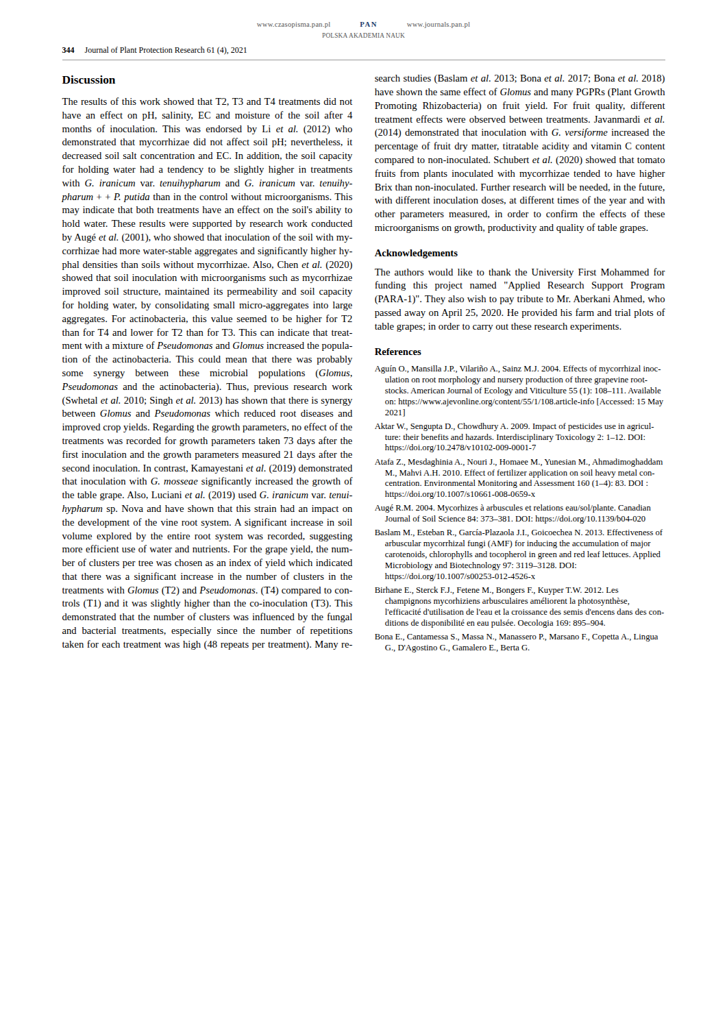www.czasopisma.pan.pl PAN www.journals.pan.pl
POLSKA AKADEMIA NAUK
344 Journal of Plant Protection Research 61 (4), 2021
Discussion
The results of this work showed that T2, T3 and T4 treatments did not have an effect on pH, salinity, EC and moisture of the soil after 4 months of inoculation. This was endorsed by Li et al. (2012) who demonstrated that mycorrhizae did not affect soil pH; nevertheless, it decreased soil salt concentration and EC. In addition, the soil capacity for holding water had a tendency to be slightly higher in treatments with G. iranicum var. tenuihypharum and G. iranicum var. tenuihypharum + + P. putida than in the control without microorganisms. This may indicate that both treatments have an effect on the soil's ability to hold water. These results were supported by research work conducted by Augé et al. (2001), who showed that inoculation of the soil with mycorrhizae had more water-stable aggregates and significantly higher hyphal densities than soils without mycorrhizae. Also, Chen et al. (2020) showed that soil inoculation with microorganisms such as mycorrhizae improved soil structure, maintained its permeability and soil capacity for holding water, by consolidating small micro-aggregates into large aggregates. For actinobacteria, this value seemed to be higher for T2 than for T4 and lower for T2 than for T3. This can indicate that treatment with a mixture of Pseudomonas and Glomus increased the population of the actinobacteria. This could mean that there was probably some synergy between these microbial populations (Glomus, Pseudomonas and the actinobacteria). Thus, previous research work (Swhetal et al. 2010; Singh et al. 2013) has shown that there is synergy between Glomus and Pseudomonas which reduced root diseases and improved crop yields. Regarding the growth parameters, no effect of the treatments was recorded for growth parameters taken 73 days after the first inoculation and the growth parameters measured 21 days after the second inoculation. In contrast, Kamayestani et al. (2019) demonstrated that inoculation with G. mosseae significantly increased the growth of the table grape. Also, Luciani et al. (2019) used G. iranicum var. tenuihypharum sp. Nova and have shown that this strain had an impact on the development of the vine root system. A significant increase in soil volume explored by the entire root system was recorded, suggesting more efficient use of water and nutrients. For the grape yield, the number of clusters per tree was chosen as an index of yield which indicated that there was a significant increase in the number of clusters in the treatments with Glomus (T2) and Pseudomonas. (T4) compared to controls (T1) and it was slightly higher than the co-inoculation (T3). This demonstrated that the number of clusters was influenced by the fungal and bacterial treatments, especially since the number of repetitions taken for each treatment was high (48 repeats per treatment). Many research studies (Baslam et al. 2013; Bona et al. 2017; Bona et al. 2018) have shown the same effect of Glomus and many PGPRs (Plant Growth Promoting Rhizobacteria) on fruit yield. For fruit quality, different treatment effects were observed between treatments. Javanmardi et al. (2014) demonstrated that inoculation with G. versiforme increased the percentage of fruit dry matter, titratable acidity and vitamin C content compared to non-inoculated. Schubert et al. (2020) showed that tomato fruits from plants inoculated with mycorrhizae tended to have higher Brix than non-inoculated. Further research will be needed, in the future, with different inoculation doses, at different times of the year and with other parameters measured, in order to confirm the effects of these microorganisms on growth, productivity and quality of table grapes.
Acknowledgements
The authors would like to thank the University First Mohammed for funding this project named "Applied Research Support Program (PARA-1)". They also wish to pay tribute to Mr. Aberkani Ahmed, who passed away on April 25, 2020. He provided his farm and trial plots of table grapes; in order to carry out these research experiments.
References
Aguín O., Mansilla J.P., Vilariño A., Sainz M.J. 2004. Effects of mycorrhizal inoculation on root morphology and nursery production of three grapevine rootstocks. American Journal of Ecology and Viticulture 55 (1): 108–111. Available on: https://www.ajevonline.org/content/55/1/108.article-info [Accessed: 15 May 2021]
Aktar W., Sengupta D., Chowdhury A. 2009. Impact of pesticides use in agriculture: their benefits and hazards. Interdisciplinary Toxicology 2: 1–12. DOI: https://doi.org/10.2478/v10102-009-0001-7
Atafa Z., Mesdaghinia A., Nouri J., Homaee M., Yunesian M., Ahmadimoghaddam M., Mahvi A.H. 2010. Effect of fertilizer application on soil heavy metal concentration. Environmental Monitoring and Assessment 160 (1–4): 83. DOI : https://doi.org/10.1007/s10661-008-0659-x
Augé R.M. 2004. Mycorhizes à arbuscules et relations eau/sol/plante. Canadian Journal of Soil Science 84: 373–381. DOI: https://doi.org/10.1139/b04-020
Baslam M., Esteban R., García-Plazaola J.I., Goicoechea N. 2013. Effectiveness of arbuscular mycorrhizal fungi (AMF) for inducing the accumulation of major carotenoids, chlorophylls and tocopherol in green and red leaf lettuces. Applied Microbiology and Biotechnology 97: 3119–3128. DOI: https://doi.org/10.1007/s00253-012-4526-x
Birhane E., Sterck F.J., Fetene M., Bongers F., Kuyper T.W. 2012. Les champignons mycorhiziens arbusculaires améliorent la photosynthèse, l'efficacité d'utilisation de l'eau et la croissance des semis d'encens dans des conditions de disponibilité en eau pulsée. Oecologia 169: 895–904.
Bona E., Cantamessa S., Massa N., Manassero P., Marsano F., Copetta A., Lingua G., D'Agostino G., Gamalero E., Berta G.